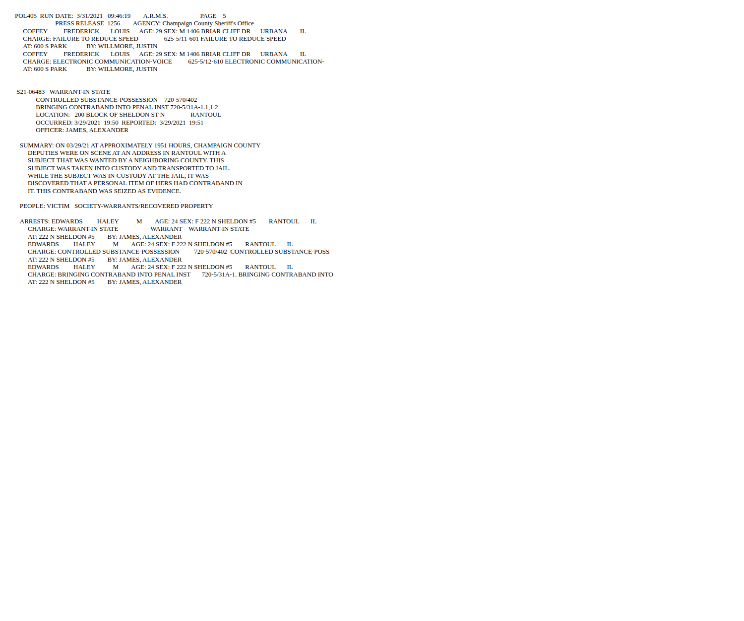POL405  RUN DATE:  3/31/2021   09:46:19        A.R.M.S.                    PAGE    5
                         PRESS RELEASE  1256        AGENCY: Champaign County Sheriff's Office
     COFFEY          FREDERICK       LOUIS      AGE: 29 SEX: M 1406 BRIAR CLIFF DR      URBANA        IL
     CHARGE: FAILURE TO REDUCE SPEED                625-5/11-601 FAILURE TO REDUCE SPEED
     AT: 600 S PARK            BY: WILLMORE, JUSTIN
     COFFEY          FREDERICK       LOUIS      AGE: 29 SEX: M 1406 BRIAR CLIFF DR      URBANA        IL
     CHARGE: ELECTRONIC COMMUNICATION-VOICE          625-5/12-610 ELECTRONIC COMMUNICATION-
     AT: 600 S PARK            BY: WILLMORE, JUSTIN
 S21-06483   WARRANT-IN STATE
             CONTROLLED SUBSTANCE-POSSESSION    720-570/402
             BRINGING CONTRABAND INTO PENAL INST 720-5/31A-1.1,1.2
             LOCATION:   200 BLOCK OF SHELDON ST N                RANTOUL
             OCCURRED: 3/29/2021  19:50  REPORTED:  3/29/2021  19:51
             OFFICER: JAMES, ALEXANDER
   SUMMARY: ON 03/29/21 AT APPROXIMATELY 1951 HOURS, CHAMPAIGN COUNTY
        DEPUTIES WERE ON SCENE AT AN ADDRESS IN RANTOUL WITH A
        SUBJECT THAT WAS WANTED BY A NEIGHBORING COUNTY. THIS
        SUBJECT WAS TAKEN INTO CUSTODY AND TRANSPORTED TO JAIL.
        WHILE THE SUBJECT WAS IN CUSTODY AT THE JAIL, IT WAS
        DISCOVERED THAT A PERSONAL ITEM OF HERS HAD CONTRABAND IN
        IT. THIS CONTRABAND WAS SEIZED AS EVIDENCE.
   PEOPLE: VICTIM   SOCIETY-WARRANTS/RECOVERED PROPERTY
   ARRESTS: EDWARDS         HALEY           M        AGE: 24 SEX: F 222 N SHELDON #5        RANTOUL       IL
        CHARGE: WARRANT-IN STATE                    WARRANT    WARRANT-IN STATE
        AT: 222 N SHELDON #5        BY: JAMES, ALEXANDER
        EDWARDS         HALEY           M        AGE: 24 SEX: F 222 N SHELDON #5        RANTOUL       IL
        CHARGE: CONTROLLED SUBSTANCE-POSSESSION         720-570/402  CONTROLLED SUBSTANCE-POSS
        AT: 222 N SHELDON #5        BY: JAMES, ALEXANDER
        EDWARDS         HALEY           M        AGE: 24 SEX: F 222 N SHELDON #5        RANTOUL       IL
        CHARGE: BRINGING CONTRABAND INTO PENAL INST       720-5/31A-1. BRINGING CONTRABAND INTO
        AT: 222 N SHELDON #5        BY: JAMES, ALEXANDER